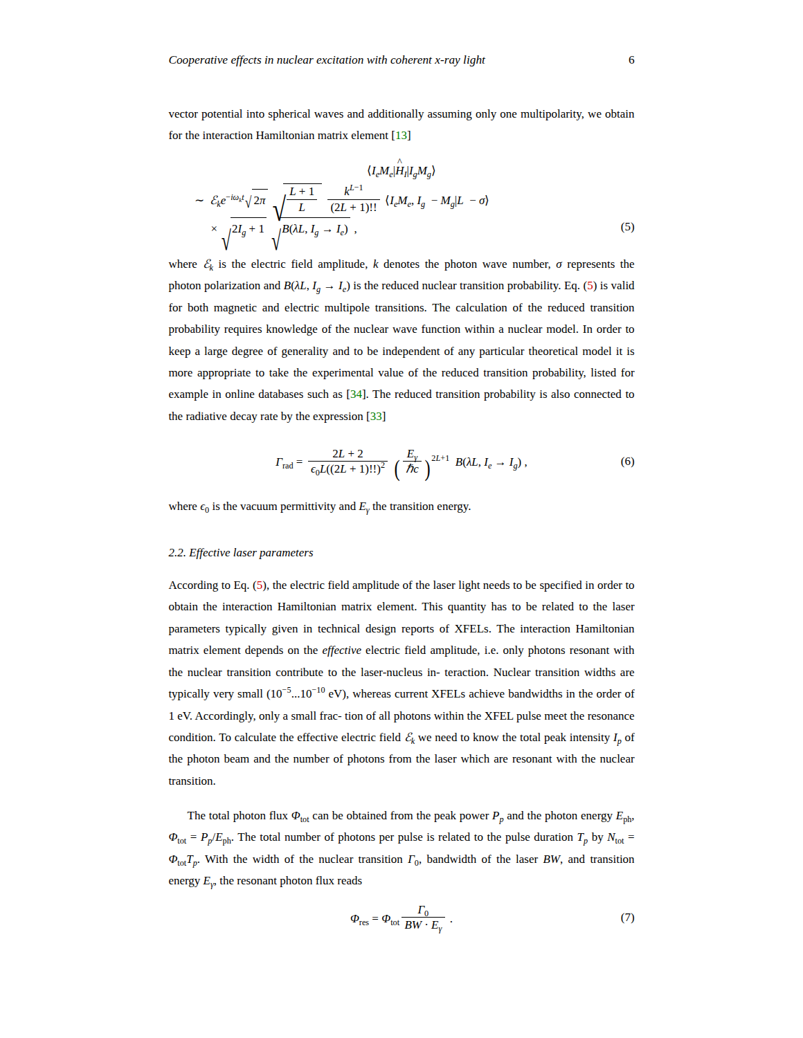Cooperative effects in nuclear excitation with coherent x-ray light 6
vector potential into spherical waves and additionally assuming only one multipolarity, we obtain for the interaction Hamiltonian matrix element [13]
⟨IeMe|^HI|IgMg⟩
∼ ℰke−iωkt2π L + 1 L kL−1(2L + 1)!! ⟨IeMe, Ig − Mg|L − σ⟩
× 2Ig + 1 B(λL, Ig → Ie) ,
(5)
where ℰk is the electric field amplitude, k denotes the photon wave number, σ represents the photon polarization and B(λL, Ig → Ie) is the reduced nuclear transition probability. Eq. (5) is valid for both magnetic and electric multipole transitions. The calculation of the reduced transition probability requires knowledge of the nuclear wave function within a nuclear model. In order to keep a large degree of generality and to be independent of any particular theoretical model it is more appropriate to take the experimental value of the reduced transition probability, listed for example in online databases such as [34]. The reduced transition probability is also connected to the radiative decay rate by the expression [33]
Γrad = 2L + 2 ϵ0L((2L + 1)!!)2 (Eγ ℏc)2L+1 B(λL, Ie → Ig) ,
(6)
where ϵ0 is the vacuum permittivity and Eγ the transition energy.
2.2. Effective laser parameters
According to Eq. (5), the electric field amplitude of the laser light needs to be specified in order to obtain the interaction Hamiltonian matrix element. This quantity has to be related to the laser parameters typically given in technical design reports of XFELs. The interaction Hamiltonian matrix element depends on the effective electric field amplitude, i.e. only photons resonant with the nuclear transition contribute to the laser-nucleus in- teraction. Nuclear transition widths are typically very small (10−5...10−10 eV), whereas current XFELs achieve bandwidths in the order of 1 eV. Accordingly, only a small frac- tion of all photons within the XFEL pulse meet the resonance condition. To calculate the effective electric field ℰk we need to know the total peak intensity Ip of the photon beam and the number of photons from the laser which are resonant with the nuclear transition.
The total photon flux Φtot can be obtained from the peak power Pp and the photon energy Eph, Φtot = Pp/Eph. The total number of photons per pulse is related to the pulse duration Tp by Ntot = ΦtotTp. With the width of the nuclear transition Γ0, bandwidth of the laser BW, and transition energy Eγ, the resonant photon flux reads
Φres = ΦtotΓ0 BW · Eγ .
(7)